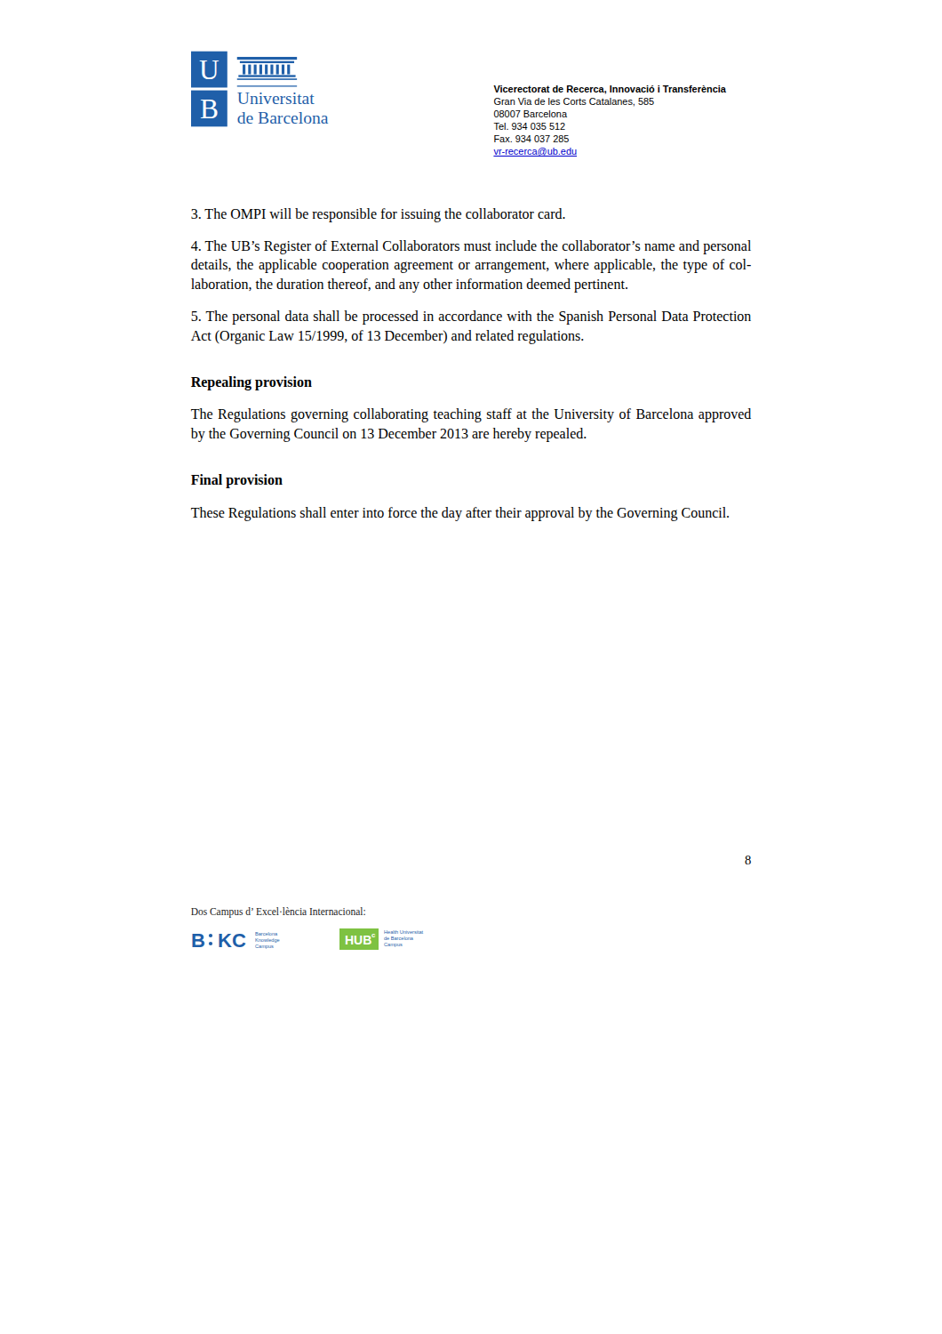U B Universitat de Barcelona
Vicerectorat de Recerca, Innovació i Transferència
Gran Via de les Corts Catalanes, 585
08007 Barcelona
Tel. 934 035 512
Fax. 934 037 285
vr-recerca@ub.edu
3. The OMPI will be responsible for issuing the collaborator card.
4. The UB’s Register of External Collaborators must include the collaborator’s name and personal details, the applicable cooperation agreement or arrangement, where applicable, the type of collaboration, the duration thereof, and any other information deemed pertinent.
5. The personal data shall be processed in accordance with the Spanish Personal Data Protection Act (Organic Law 15/1999, of 13 December) and related regulations.
Repealing provision
The Regulations governing collaborating teaching staff at the University of Barcelona approved by the Governing Council on 13 December 2013 are hereby repealed.
Final provision
These Regulations shall enter into force the day after their approval by the Governing Council.
8
Dos Campus d’ Excel·lència Internacional:
B KC Barcelona Knowledge Campus HUB c Health Universitat de Barcelona Campus